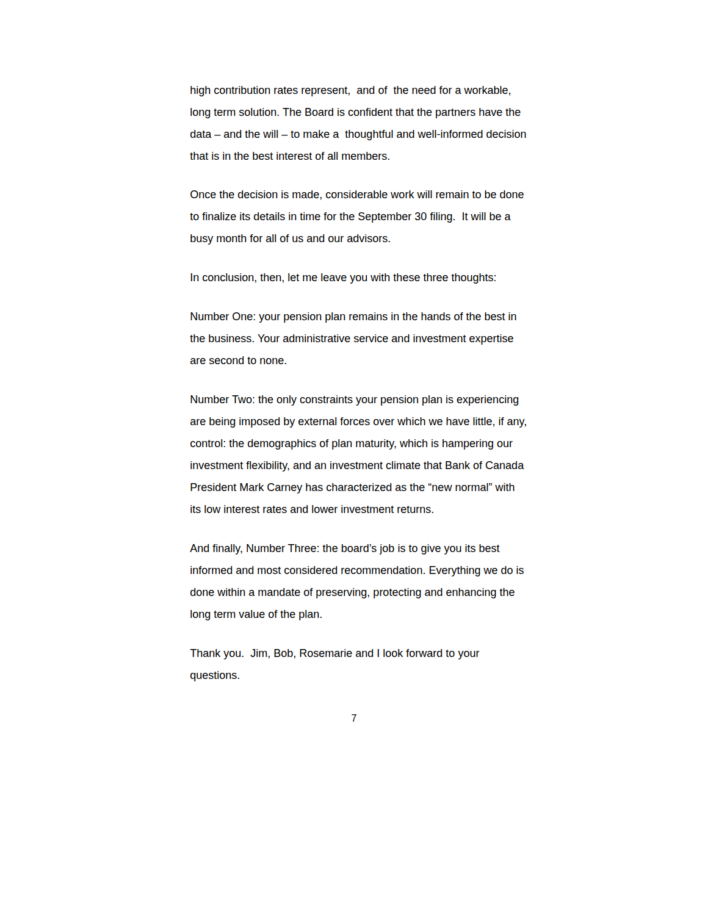high contribution rates represent, and of the need for a workable, long term solution. The Board is confident that the partners have the data – and the will – to make a thoughtful and well-informed decision that is in the best interest of all members.
Once the decision is made, considerable work will remain to be done to finalize its details in time for the September 30 filing. It will be a busy month for all of us and our advisors.
In conclusion, then, let me leave you with these three thoughts:
Number One: your pension plan remains in the hands of the best in the business. Your administrative service and investment expertise are second to none.
Number Two: the only constraints your pension plan is experiencing are being imposed by external forces over which we have little, if any, control: the demographics of plan maturity, which is hampering our investment flexibility, and an investment climate that Bank of Canada President Mark Carney has characterized as the “new normal” with its low interest rates and lower investment returns.
And finally, Number Three: the board’s job is to give you its best informed and most considered recommendation. Everything we do is done within a mandate of preserving, protecting and enhancing the long term value of the plan.
Thank you. Jim, Bob, Rosemarie and I look forward to your questions.
7